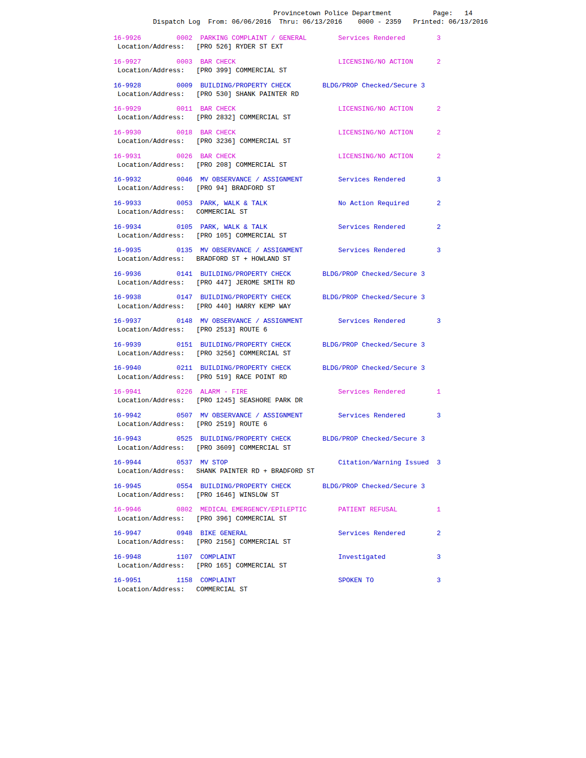Provincetown Police DepartmentPage: 14
Dispatch Log From: 06/06/2016 Thru: 06/13/2016 0000 - 2359 Printed: 06/13/2016
16-9926 0002 PARKING COMPLAINT / GENERAL Services Rendered 3
Location/Address: [PRO 526] RYDER ST EXT
16-9927 0003 BAR CHECK LICENSING/NO ACTION 2
Location/Address: [PRO 399] COMMERCIAL ST
16-9928 0009 BUILDING/PROPERTY CHECK BLDG/PROP Checked/Secure 3
Location/Address: [PRO 530] SHANK PAINTER RD
16-9929 0011 BAR CHECK LICENSING/NO ACTION 2
Location/Address: [PRO 2832] COMMERCIAL ST
16-9930 0018 BAR CHECK LICENSING/NO ACTION 2
Location/Address: [PRO 3236] COMMERCIAL ST
16-9931 0026 BAR CHECK LICENSING/NO ACTION 2
Location/Address: [PRO 208] COMMERCIAL ST
16-9932 0046 MV OBSERVANCE / ASSIGNMENT Services Rendered 3
Location/Address: [PRO 94] BRADFORD ST
16-9933 0053 PARK, WALK & TALK No Action Required 2
Location/Address: COMMERCIAL ST
16-9934 0105 PARK, WALK & TALK Services Rendered 2
Location/Address: [PRO 105] COMMERCIAL ST
16-9935 0135 MV OBSERVANCE / ASSIGNMENT Services Rendered 3
Location/Address: BRADFORD ST + HOWLAND ST
16-9936 0141 BUILDING/PROPERTY CHECK BLDG/PROP Checked/Secure 3
Location/Address: [PRO 447] JEROME SMITH RD
16-9938 0147 BUILDING/PROPERTY CHECK BLDG/PROP Checked/Secure 3
Location/Address: [PRO 440] HARRY KEMP WAY
16-9937 0148 MV OBSERVANCE / ASSIGNMENT Services Rendered 3
Location/Address: [PRO 2513] ROUTE 6
16-9939 0151 BUILDING/PROPERTY CHECK BLDG/PROP Checked/Secure 3
Location/Address: [PRO 3256] COMMERCIAL ST
16-9940 0211 BUILDING/PROPERTY CHECK BLDG/PROP Checked/Secure 3
Location/Address: [PRO 519] RACE POINT RD
16-9941 0226 ALARM - FIRE Services Rendered 1
Location/Address: [PRO 1245] SEASHORE PARK DR
16-9942 0507 MV OBSERVANCE / ASSIGNMENT Services Rendered 3
Location/Address: [PRO 2519] ROUTE 6
16-9943 0525 BUILDING/PROPERTY CHECK BLDG/PROP Checked/Secure 3
Location/Address: [PRO 3609] COMMERCIAL ST
16-9944 0537 MV STOP Citation/Warning Issued 3
Location/Address: SHANK PAINTER RD + BRADFORD ST
16-9945 0554 BUILDING/PROPERTY CHECK BLDG/PROP Checked/Secure 3
Location/Address: [PRO 1646] WINSLOW ST
16-9946 0802 MEDICAL EMERGENCY/EPILEPTIC PATIENT REFUSAL 1
Location/Address: [PRO 396] COMMERCIAL ST
16-9947 0948 BIKE GENERAL Services Rendered 2
Location/Address: [PRO 2156] COMMERCIAL ST
16-9948 1107 COMPLAINT Investigated 3
Location/Address: [PRO 165] COMMERCIAL ST
16-9951 1158 COMPLAINT SPOKEN TO 3
Location/Address: COMMERCIAL ST